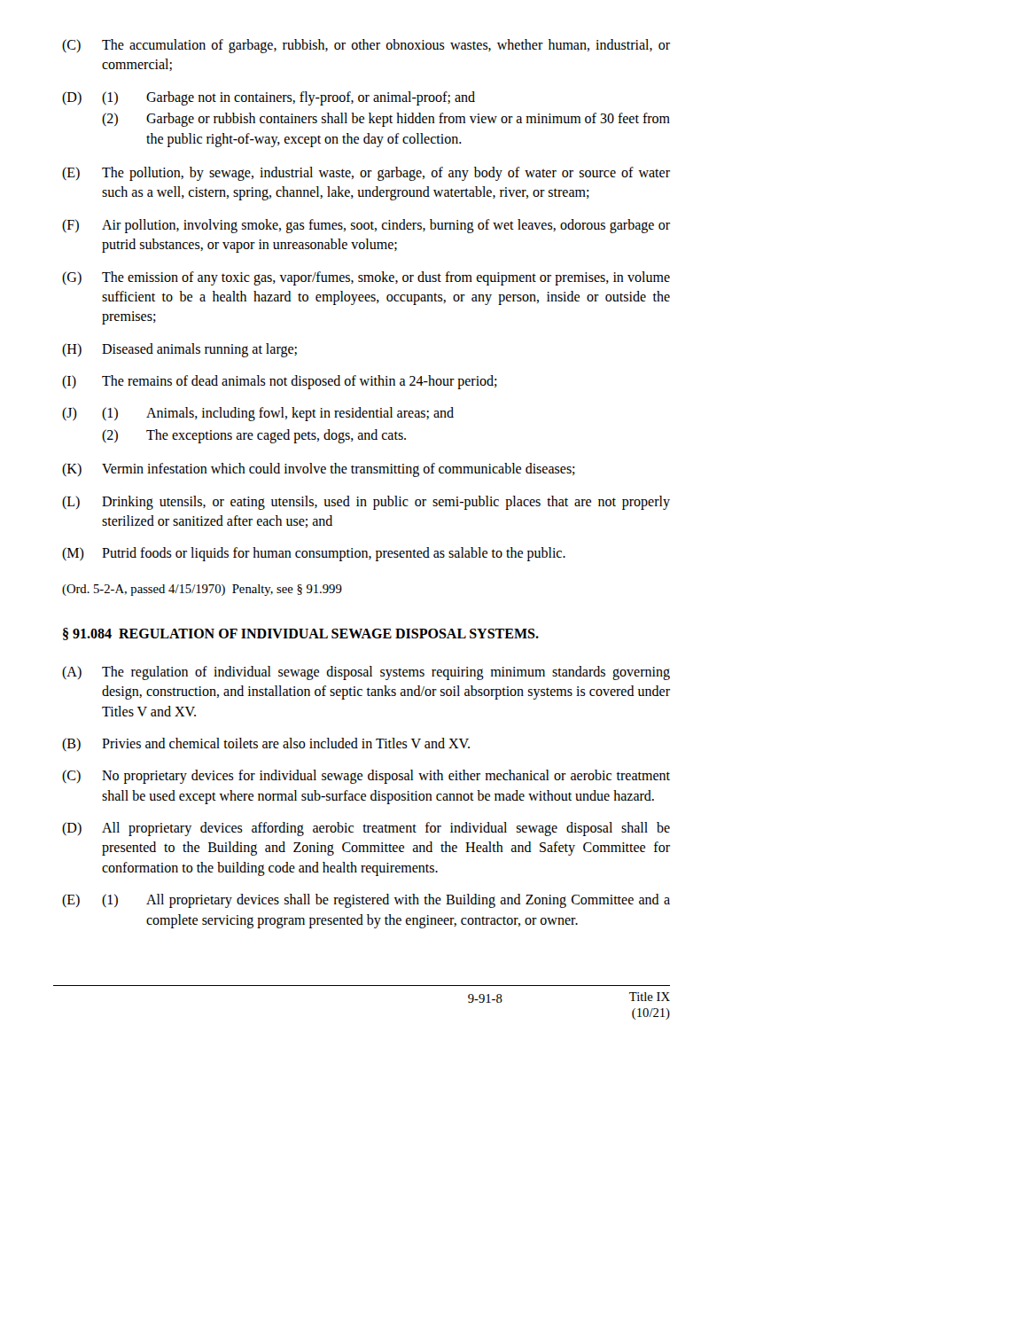(C)
The accumulation of garbage, rubbish, or other obnoxious wastes, whether human, industrial, or commercial;
(D)
(1)
Garbage not in containers, fly-proof, or animal-proof; and
(2)
Garbage or rubbish containers shall be kept hidden from view or a minimum of 30 feet from the public right-of-way, except on the day of collection.
(E)
The pollution, by sewage, industrial waste, or garbage, of any body of water or source of water such as a well, cistern, spring, channel, lake, underground watertable, river, or stream;
(F)
Air pollution, involving smoke, gas fumes, soot, cinders, burning of wet leaves, odorous garbage or putrid substances, or vapor in unreasonable volume;
(G)
The emission of any toxic gas, vapor/fumes, smoke, or dust from equipment or premises, in volume sufficient to be a health hazard to employees, occupants, or any person, inside or outside the premises;
(H)
Diseased animals running at large;
(I)
The remains of dead animals not disposed of within a 24-hour period;
(J)
(1)
Animals, including fowl, kept in residential areas; and
(2)
The exceptions are caged pets, dogs, and cats.
(K)
Vermin infestation which could involve the transmitting of communicable diseases;
(L)
Drinking utensils, or eating utensils, used in public or semi-public places that are not properly sterilized or sanitized after each use; and
(M)
Putrid foods or liquids for human consumption, presented as salable to the public.
(Ord. 5-2-A, passed 4/15/1970) Penalty, see § 91.999
§ 91.084 REGULATION OF INDIVIDUAL SEWAGE DISPOSAL SYSTEMS.
(A)
The regulation of individual sewage disposal systems requiring minimum standards governing design, construction, and installation of septic tanks and/or soil absorption systems is covered under Titles V and XV.
(B)
Privies and chemical toilets are also included in Titles V and XV.
(C)
No proprietary devices for individual sewage disposal with either mechanical or aerobic treatment shall be used except where normal sub-surface disposition cannot be made without undue hazard.
(D)
All proprietary devices affording aerobic treatment for individual sewage disposal shall be presented to the Building and Zoning Committee and the Health and Safety Committee for conformation to the building code and health requirements.
(E)
(1)
All proprietary devices shall be registered with the Building and Zoning Committee and a complete servicing program presented by the engineer, contractor, or owner.
9-91-8
Title IX
(10/21)